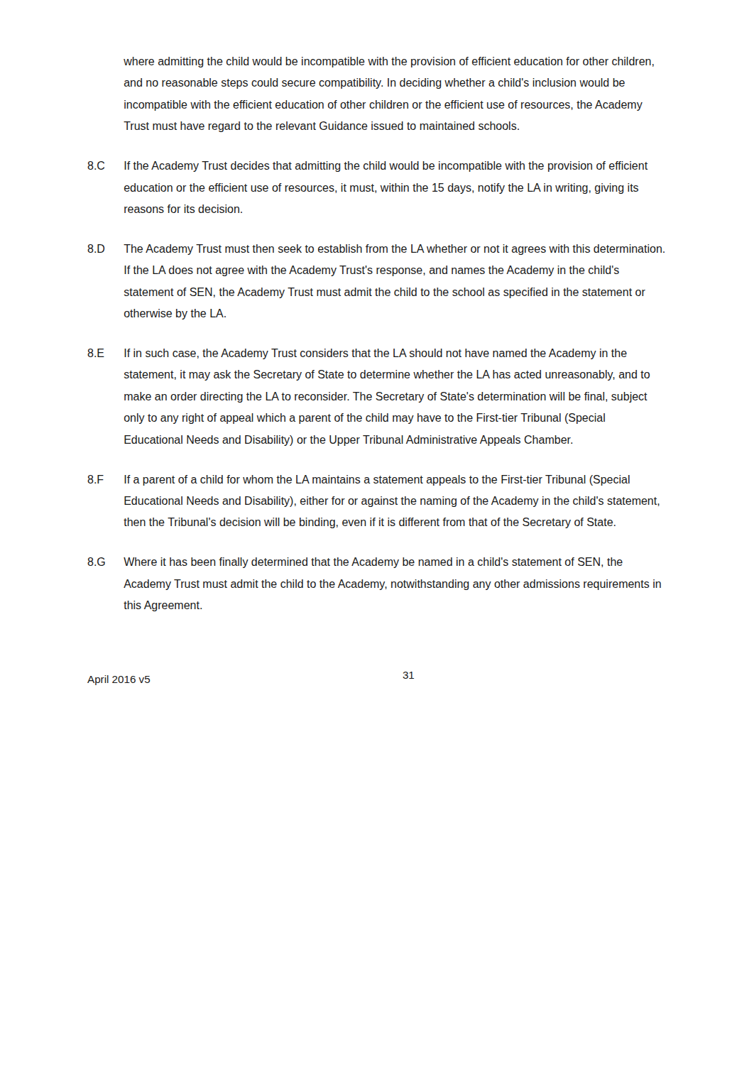where admitting the child would be incompatible with the provision of efficient education for other children, and no reasonable steps could secure compatibility. In deciding whether a child's inclusion would be incompatible with the efficient education of other children or the efficient use of resources, the Academy Trust must have regard to the relevant Guidance issued to maintained schools.
8.C
If the Academy Trust decides that admitting the child would be incompatible with the provision of efficient education or the efficient use of resources, it must, within the 15 days, notify the LA in writing, giving its reasons for its decision.
8.D
The Academy Trust must then seek to establish from the LA whether or not it agrees with this determination. If the LA does not agree with the Academy Trust's response, and names the Academy in the child's statement of SEN, the Academy Trust must admit the child to the school as specified in the statement or otherwise by the LA.
8.E
If in such case, the Academy Trust considers that the LA should not have named the Academy in the statement, it may ask the Secretary of State to determine whether the LA has acted unreasonably, and to make an order directing the LA to reconsider. The Secretary of State's determination will be final, subject only to any right of appeal which a parent of the child may have to the First-tier Tribunal (Special Educational Needs and Disability) or the Upper Tribunal Administrative Appeals Chamber.
8.F
If a parent of a child for whom the LA maintains a statement appeals to the First-tier Tribunal (Special Educational Needs and Disability), either for or against the naming of the Academy in the child's statement, then the Tribunal's decision will be binding, even if it is different from that of the Secretary of State.
8.G
Where it has been finally determined that the Academy be named in a child's statement of SEN, the Academy Trust must admit the child to the Academy, notwithstanding any other admissions requirements in this Agreement.
April 2016 v5
31